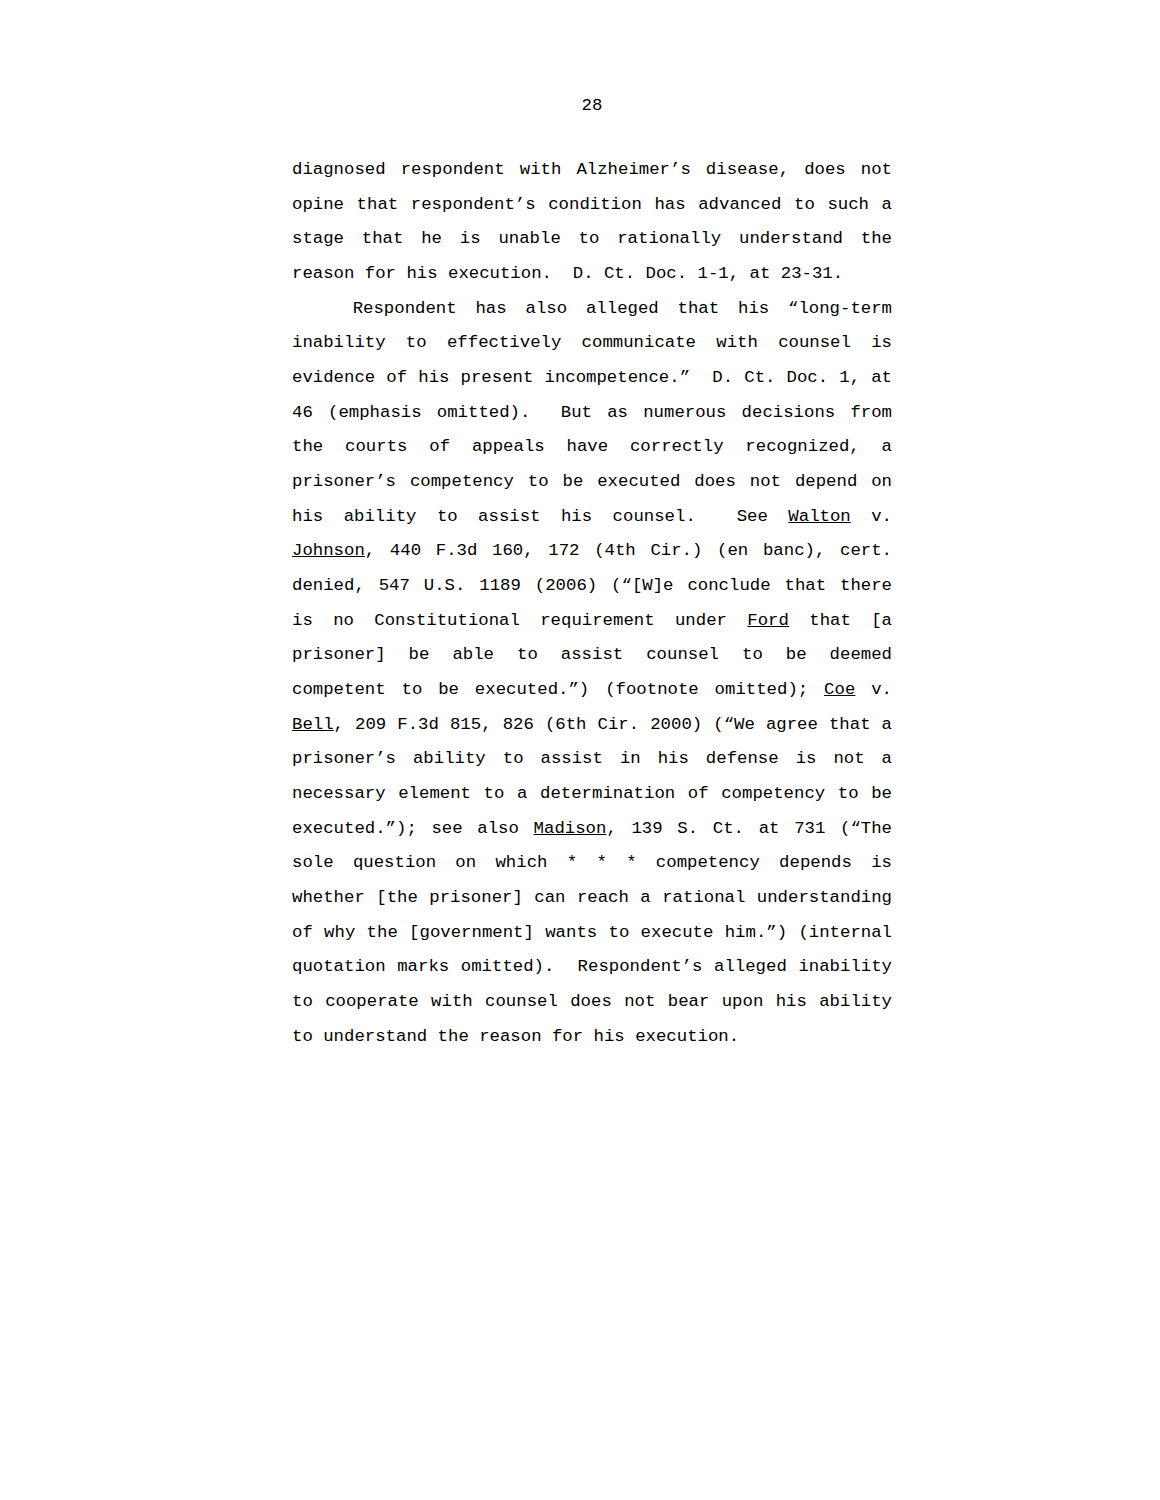28
diagnosed respondent with Alzheimer’s disease, does not opine that respondent’s condition has advanced to such a stage that he is unable to rationally understand the reason for his execution. D. Ct. Doc. 1-1, at 23-31.
Respondent has also alleged that his “long-term inability to effectively communicate with counsel is evidence of his present incompetence.” D. Ct. Doc. 1, at 46 (emphasis omitted). But as numerous decisions from the courts of appeals have correctly recognized, a prisoner’s competency to be executed does not depend on his ability to assist his counsel. See Walton v. Johnson, 440 F.3d 160, 172 (4th Cir.) (en banc), cert. denied, 547 U.S. 1189 (2006) (“[W]e conclude that there is no Constitutional requirement under Ford that [a prisoner] be able to assist counsel to be deemed competent to be executed.”) (footnote omitted); Coe v. Bell, 209 F.3d 815, 826 (6th Cir. 2000) (“We agree that a prisoner’s ability to assist in his defense is not a necessary element to a determination of competency to be executed.”); see also Madison, 139 S. Ct. at 731 (“The sole question on which * * * competency depends is whether [the prisoner] can reach a rational understanding of why the [government] wants to execute him.”) (internal quotation marks omitted). Respondent’s alleged inability to cooperate with counsel does not bear upon his ability to understand the reason for his execution.